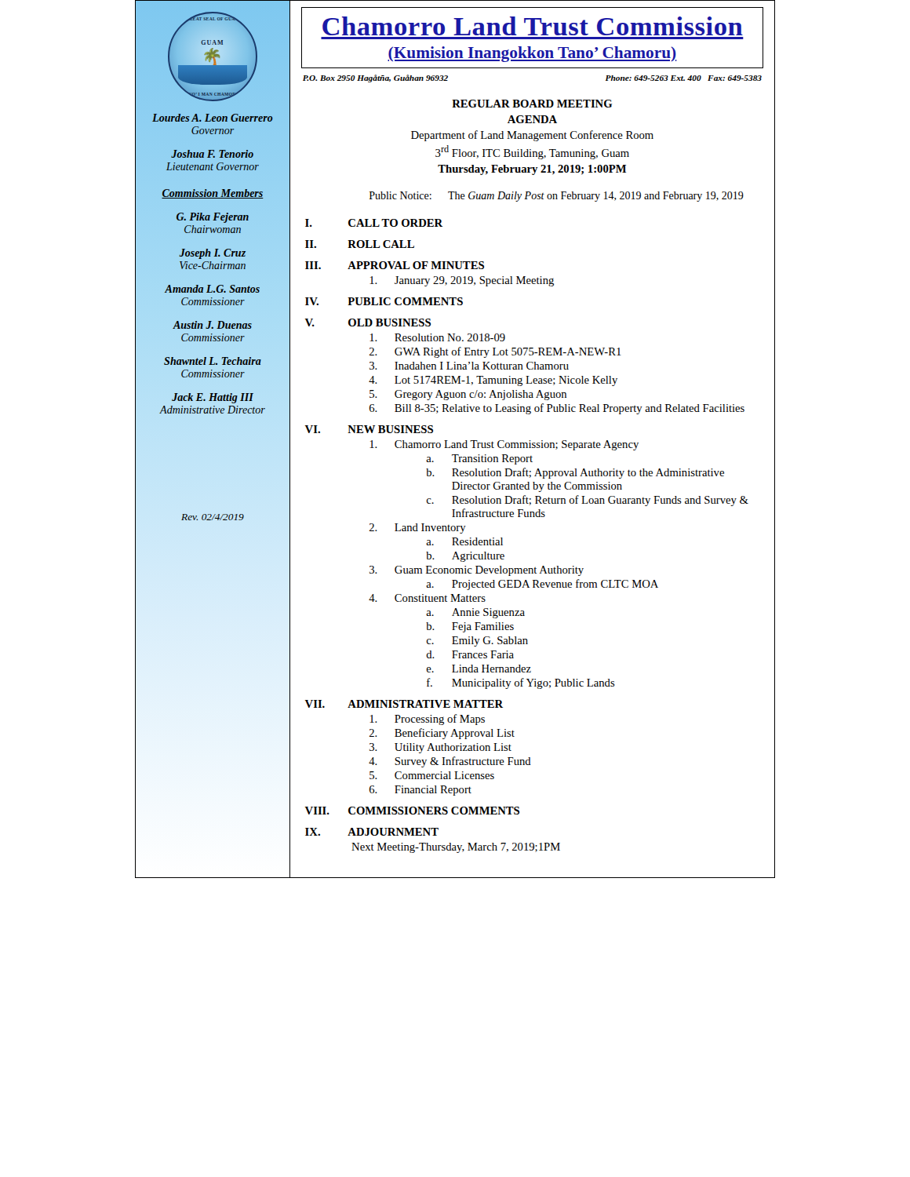GREAT SEAL OF GUAM
GUAM
🌴
TANO’ I MAN CHAMORRO
Lourdes A. Leon Guerrero
Governor
Joshua F. Tenorio
Lieutenant Governor
Commission Members
G. Pika Fejeran
Chairwoman
Joseph I. Cruz
Vice-Chairman
Amanda L.G. Santos
Commissioner
Austin J. Duenas
Commissioner
Shawntel L. Techaira
Commissioner
Jack E. Hattig III
Administrative Director
Rev. 02/4/2019
Chamorro Land Trust Commission
(Kumision Inangokkon Tano’ Chamoru)
P.O. Box 2950 Hagåtña, Guåhan 96932 Phone: 649-5263 Ext. 400 Fax: 649-5383
REGULAR BOARD MEETING
AGENDA
Department of Land Management Conference Room
3rd Floor, ITC Building, Tamuning, Guam
Thursday, February 21, 2019; 1:00PM
Public Notice: The Guam Daily Post on February 14, 2019 and February 19, 2019
Call to Order
Roll Call
Approval of Minutes
January 29, 2019, Special Meeting
Public Comments
Old Business
Resolution No. 2018-09
GWA Right of Entry Lot 5075-REM-A-NEW-R1
Inadahen I Lina’la Kotturan Chamoru
Lot 5174REM-1, Tamuning Lease; Nicole Kelly
Gregory Aguon c/o: Anjolisha Aguon
Bill 8-35; Relative to Leasing of Public Real Property and Related Facilities
New Business
Chamorro Land Trust Commission; Separate Agency
Transition Report
Resolution Draft; Approval Authority to the Administrative Director Granted by the Commission
Resolution Draft; Return of Loan Guaranty Funds and Survey & Infrastructure Funds
Land Inventory
Residential
Agriculture
Guam Economic Development Authority
Projected GEDA Revenue from CLTC MOA
Constituent Matters
Annie Siguenza
Feja Families
Emily G. Sablan
Frances Faria
Linda Hernandez
Municipality of Yigo; Public Lands
Administrative Matter
Processing of Maps
Beneficiary Approval List
Utility Authorization List
Survey & Infrastructure Fund
Commercial Licenses
Financial Report
Commissioners Comments
Adjournment
Next Meeting-Thursday, March 7, 2019;1PM